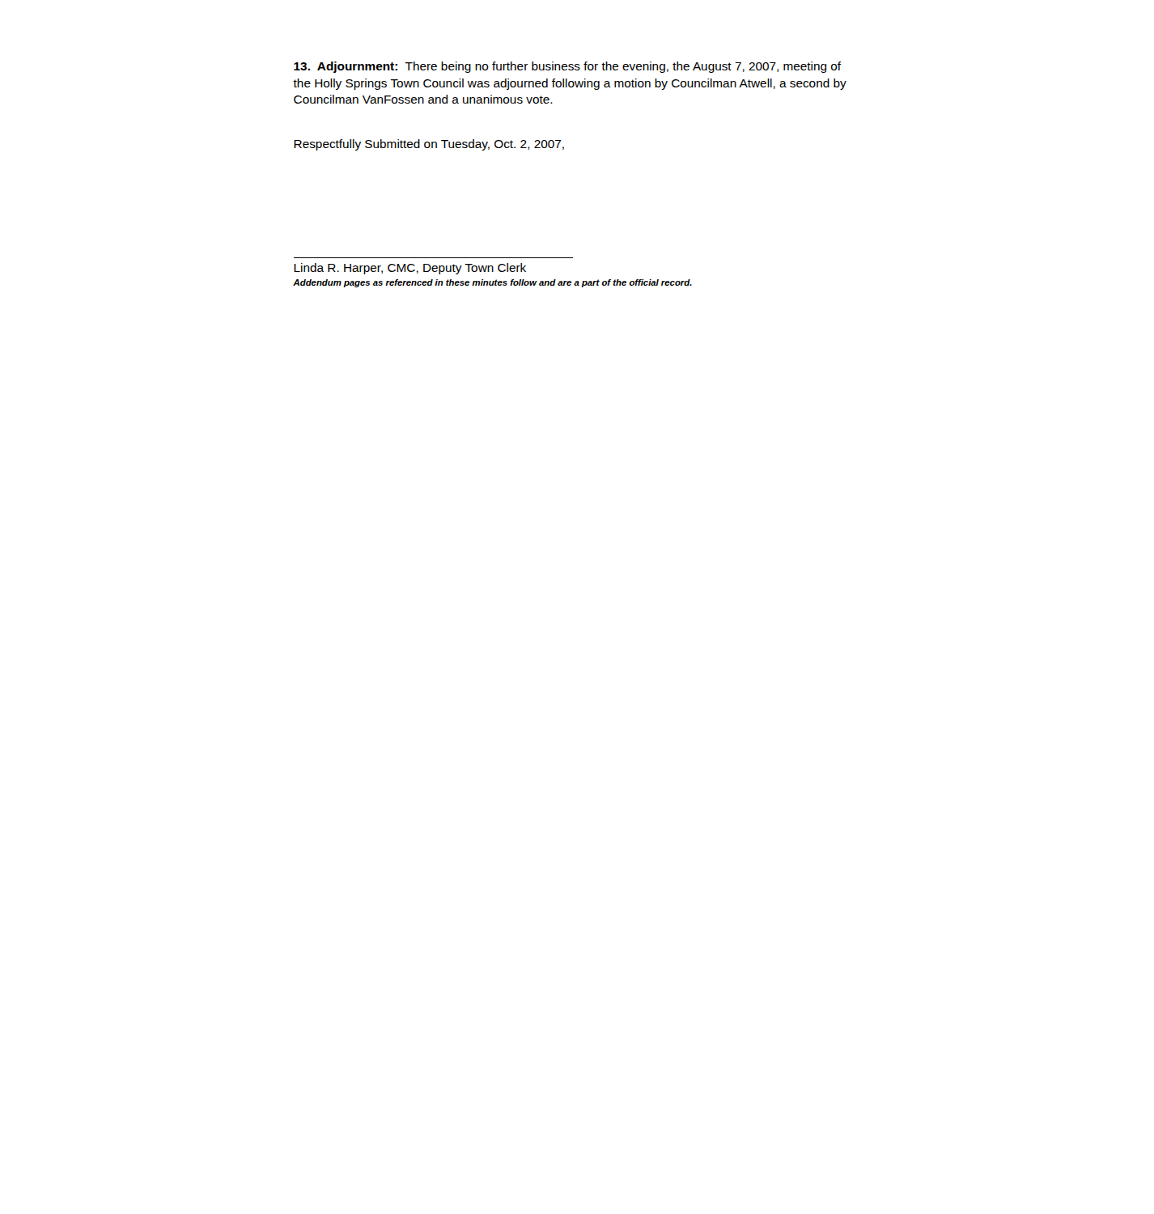13. Adjournment: There being no further business for the evening, the August 7, 2007, meeting of the Holly Springs Town Council was adjourned following a motion by Councilman Atwell, a second by Councilman VanFossen and a unanimous vote.
Respectfully Submitted on Tuesday, Oct. 2, 2007,
Linda R. Harper, CMC, Deputy Town Clerk
Addendum pages as referenced in these minutes follow and are a part of the official record.